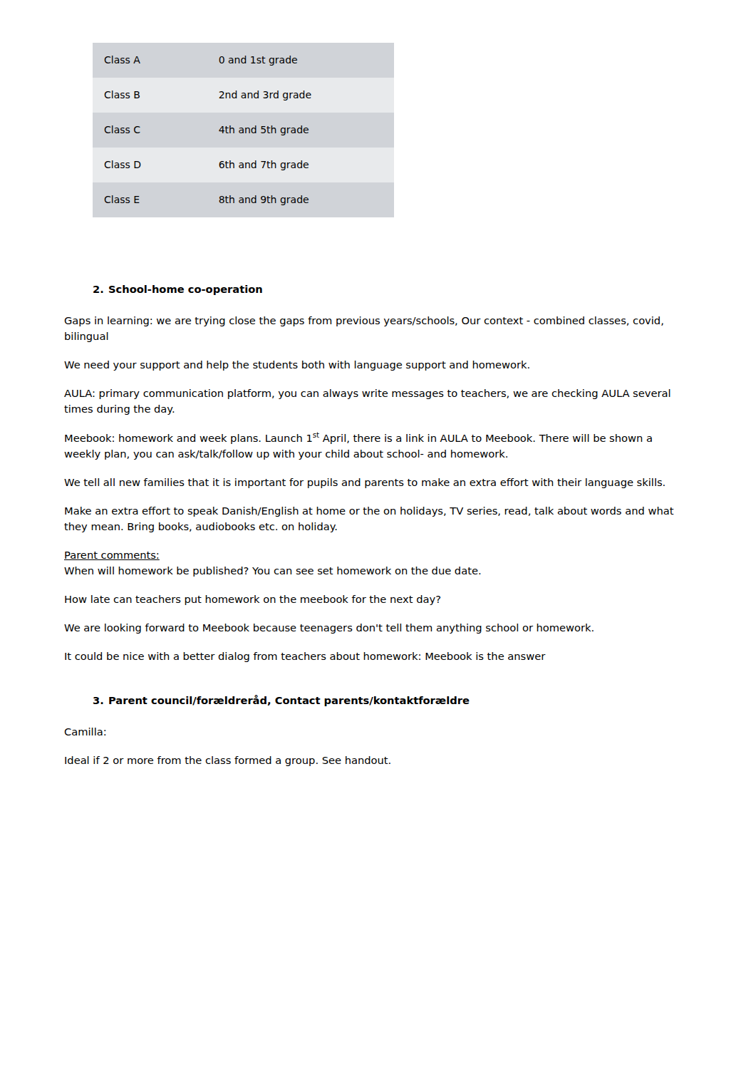| Class A | 0 and 1st grade |
| Class B | 2nd and 3rd grade |
| Class C | 4th and 5th grade |
| Class D | 6th and 7th grade |
| Class E | 8th and 9th grade |
2. School-home co-operation
Gaps in learning: we are trying close the gaps from previous years/schools, Our context - combined classes, covid, bilingual
We need your support and help the students both with language support and homework.
AULA: primary communication platform, you can always write messages to teachers, we are checking AULA several times during the day.
Meebook: homework and week plans. Launch 1st April, there is a link in AULA to Meebook. There will be shown a weekly plan, you can ask/talk/follow up with your child about school- and homework.
We tell all new families that it is important for pupils and parents to make an extra effort with their language skills.
Make an extra effort to speak Danish/English at home or the on holidays, TV series, read, talk about words and what they mean. Bring books, audiobooks etc. on holiday.
Parent comments:
When will homework be published? You can see set homework on the due date.
How late can teachers put homework on the meebook for the next day?
We are looking forward to Meebook because teenagers don't tell them anything school or homework.
It could be nice with a better dialog from teachers about homework: Meebook is the answer
3. Parent council/forældreråd, Contact parents/kontaktforældre
Camilla:
Ideal if 2 or more from the class formed a group. See handout.